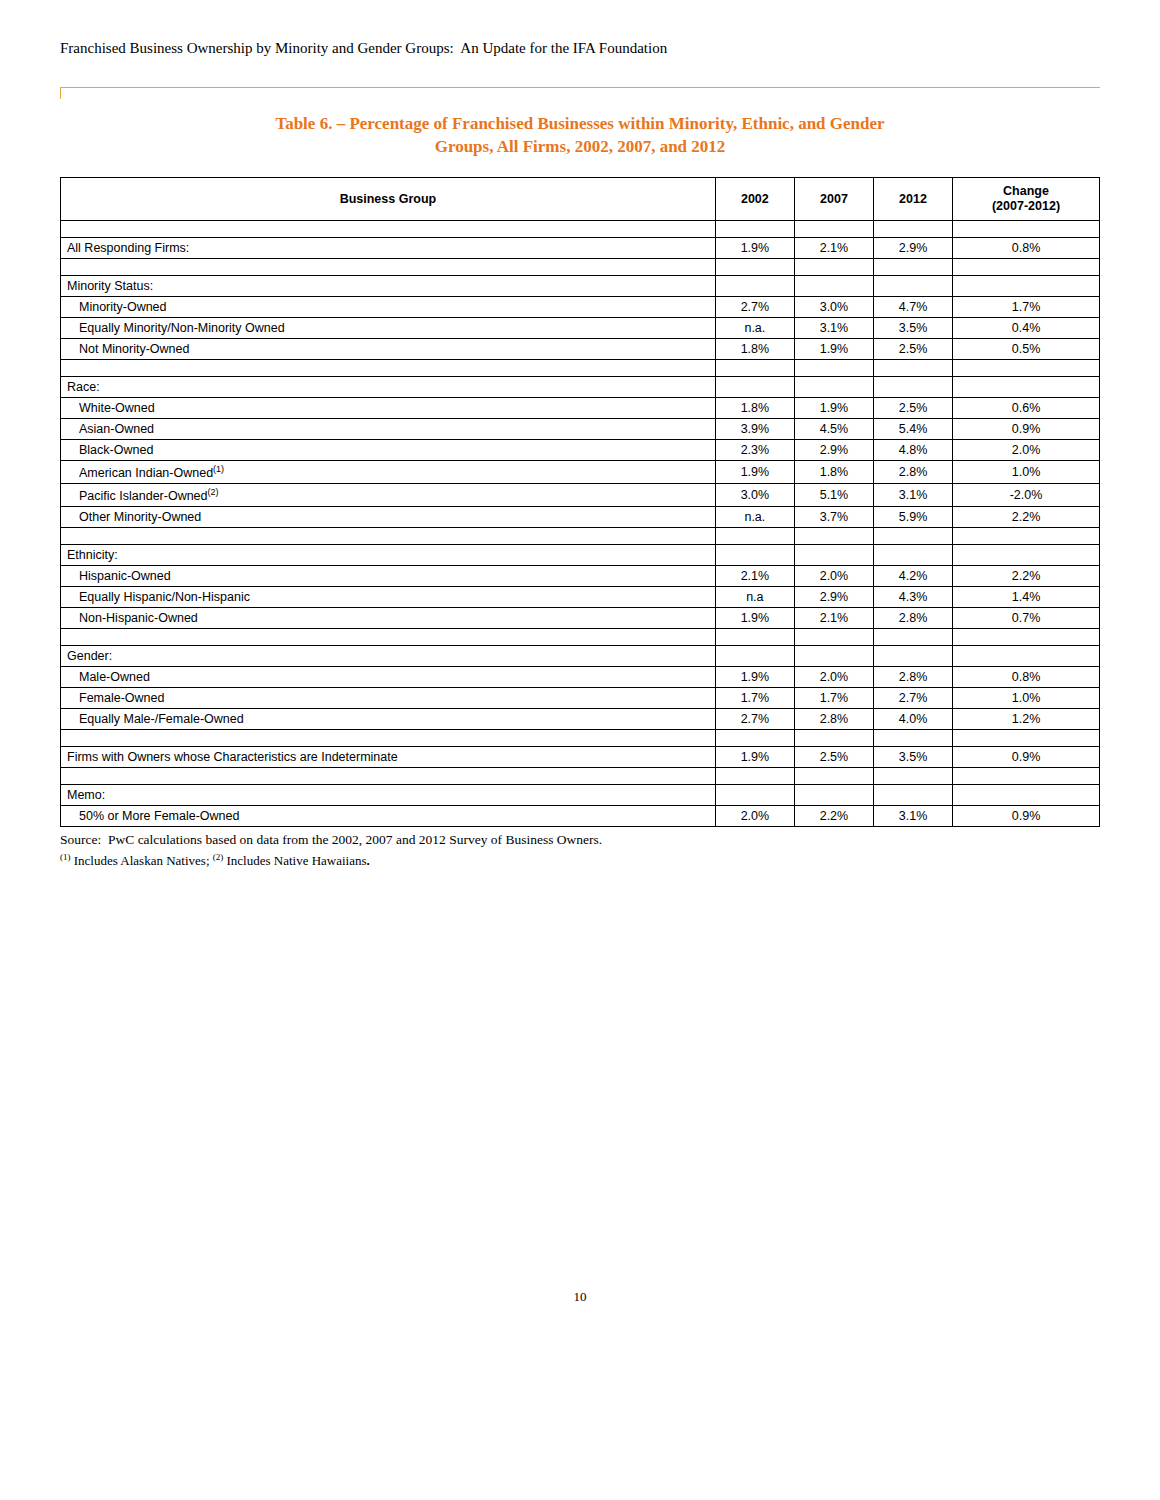Franchised Business Ownership by Minority and Gender Groups: An Update for the IFA Foundation
Table 6. – Percentage of Franchised Businesses within Minority, Ethnic, and Gender
Groups, All Firms, 2002, 2007, and 2012
| Business Group | 2002 | 2007 | 2012 | Change (2007-2012) |
| --- | --- | --- | --- | --- |
| All Responding Firms: | 1.9% | 2.1% | 2.9% | 0.8% |
| Minority Status: | | | | |
| Minority-Owned | 2.7% | 3.0% | 4.7% | 1.7% |
| Equally Minority/Non-Minority Owned | n.a. | 3.1% | 3.5% | 0.4% |
| Not Minority-Owned | 1.8% | 1.9% | 2.5% | 0.5% |
| Race: | | | | |
| White-Owned | 1.8% | 1.9% | 2.5% | 0.6% |
| Asian-Owned | 3.9% | 4.5% | 5.4% | 0.9% |
| Black-Owned | 2.3% | 2.9% | 4.8% | 2.0% |
| American Indian-Owned (1) | 1.9% | 1.8% | 2.8% | 1.0% |
| Pacific Islander-Owned (2) | 3.0% | 5.1% | 3.1% | -2.0% |
| Other Minority-Owned | n.a. | 3.7% | 5.9% | 2.2% |
| Ethnicity: | | | | |
| Hispanic-Owned | 2.1% | 2.0% | 4.2% | 2.2% |
| Equally Hispanic/Non-Hispanic | n.a | 2.9% | 4.3% | 1.4% |
| Non-Hispanic-Owned | 1.9% | 2.1% | 2.8% | 0.7% |
| Gender: | | | | |
| Male-Owned | 1.9% | 2.0% | 2.8% | 0.8% |
| Female-Owned | 1.7% | 1.7% | 2.7% | 1.0% |
| Equally Male-/Female-Owned | 2.7% | 2.8% | 4.0% | 1.2% |
| Firms with Owners whose Characteristics are Indeterminate | 1.9% | 2.5% | 3.5% | 0.9% |
| Memo: | | | | |
| 50% or More Female-Owned | 2.0% | 2.2% | 3.1% | 0.9% |
Source: PwC calculations based on data from the 2002, 2007 and 2012 Survey of Business Owners.
(1) Includes Alaskan Natives; (2) Includes Native Hawaiians.
10